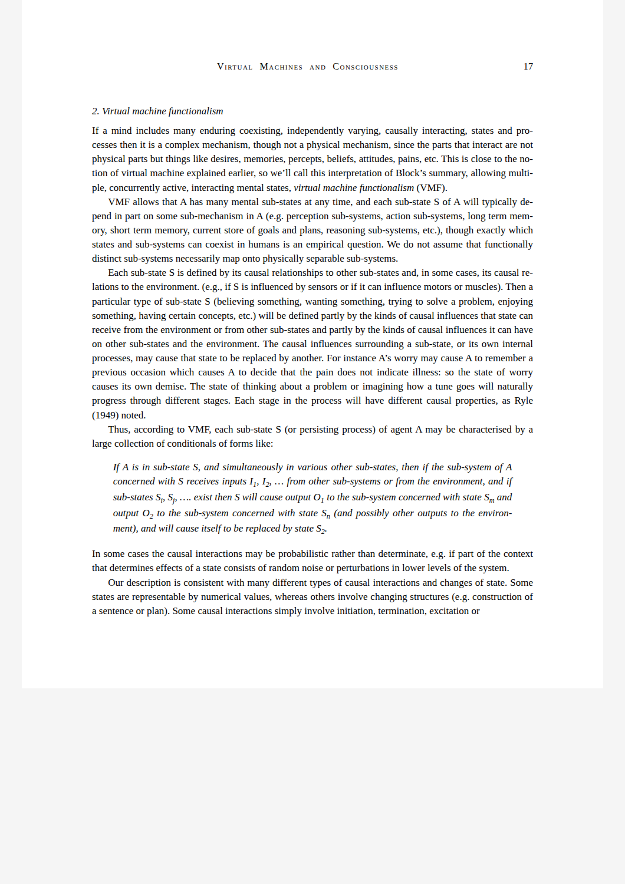Virtual Machines and Consciousness 17
2. Virtual machine functionalism
If a mind includes many enduring coexisting, independently varying, causally interacting, states and processes then it is a complex mechanism, though not a physical mechanism, since the parts that interact are not physical parts but things like desires, memories, percepts, beliefs, attitudes, pains, etc. This is close to the notion of virtual machine explained earlier, so we’ll call this interpretation of Block’s summary, allowing multiple, concurrently active, interacting mental states, virtual machine functionalism (VMF).
VMF allows that A has many mental sub-states at any time, and each sub-state S of A will typically depend in part on some sub-mechanism in A (e.g. perception sub-systems, action sub-systems, long term memory, short term memory, current store of goals and plans, reasoning sub-systems, etc.), though exactly which states and sub-systems can coexist in humans is an empirical question. We do not assume that functionally distinct sub-systems necessarily map onto physically separable sub-systems.
Each sub-state S is defined by its causal relationships to other sub-states and, in some cases, its causal relations to the environment. (e.g., if S is influenced by sensors or if it can influence motors or muscles). Then a particular type of sub-state S (believing something, wanting something, trying to solve a problem, enjoying something, having certain concepts, etc.) will be defined partly by the kinds of causal influences that state can receive from the environment or from other sub-states and partly by the kinds of causal influences it can have on other sub-states and the environment. The causal influences surrounding a sub-state, or its own internal processes, may cause that state to be replaced by another. For instance A’s worry may cause A to remember a previous occasion which causes A to decide that the pain does not indicate illness: so the state of worry causes its own demise. The state of thinking about a problem or imagining how a tune goes will naturally progress through different stages. Each stage in the process will have different causal properties, as Ryle (1949) noted.
Thus, according to VMF, each sub-state S (or persisting process) of agent A may be characterised by a large collection of conditionals of forms like:
If A is in sub-state S, and simultaneously in various other sub-states, then if the sub-system of A concerned with S receives inputs I1, I2, … from other sub-systems or from the environment, and if sub-states Si, Sj, …. exist then S will cause output O1 to the sub-system concerned with state Sm and output O2 to the sub-system concerned with state Sn (and possibly other outputs to the environment), and will cause itself to be replaced by state S2.
In some cases the causal interactions may be probabilistic rather than determinate, e.g. if part of the context that determines effects of a state consists of random noise or perturbations in lower levels of the system.
Our description is consistent with many different types of causal interactions and changes of state. Some states are representable by numerical values, whereas others involve changing structures (e.g. construction of a sentence or plan). Some causal interactions simply involve initiation, termination, excitation or